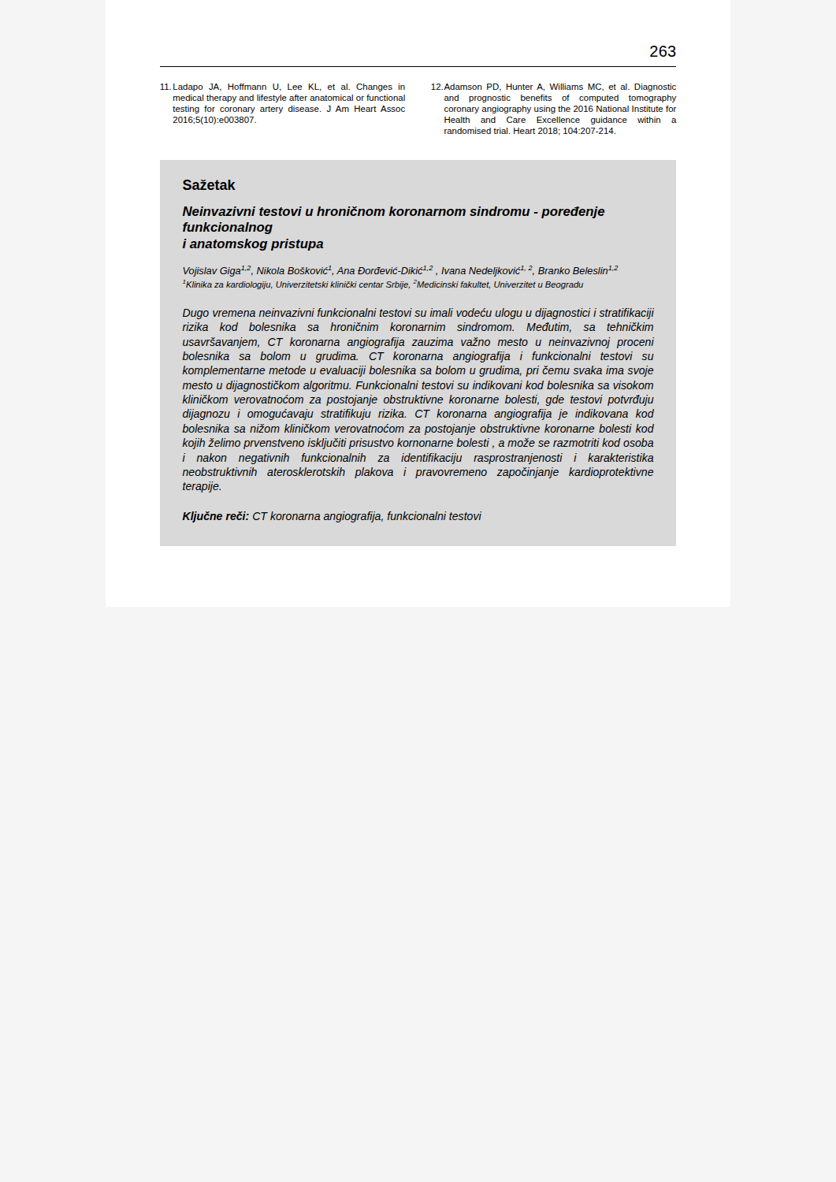263
11. Ladapo JA, Hoffmann U, Lee KL, et al. Changes in medical therapy and lifestyle after anatomical or functional testing for coronary artery disease. J Am Heart Assoc 2016;5(10):e003807.
12. Adamson PD, Hunter A, Williams MC, et al. Diagnostic and prognostic benefits of computed tomography coronary angiography using the 2016 National Institute for Health and Care Excellence guidance within a randomised trial. Heart 2018; 104:207-214.
Sažetak
Neinvazivni testovi u hroničnom koronarnom sindromu - poređenje funkcionalnog
i anatomskog pristupa
Vojislav Giga1,2, Nikola Bošković1, Ana Đorđević-Dikić1,2 , Ivana Nedeljković1, 2, Branko Beleslin1,2
1Klinika za kardiologiju, Univerzitetski klinički centar Srbije, 2Medicinski fakultet, Univerzitet u Beogradu
Dugo vremena neinvazivni funkcionalni testovi su imali vodeću ulogu u dijagnostici i stratifikaciji rizika kod bolesnika sa hroničnim koronarnim sindromom. Međutim, sa tehničkim usavršavanjem, CT koronarna angiografija zauzima važno mesto u neinvazivnoj proceni bolesnika sa bolom u grudima. CT koronarna angiografija i funkcionalni testovi su komplementarne metode u evaluaciji bolesnika sa bolom u grudima, pri čemu svaka ima svoje mesto u dijagnostičkom algoritmu. Funkcionalni testovi su indikovani kod bolesnika sa visokom kliničkom verovatnoćom za postojanje obstruktivne koronarne bolesti, gde testovi potvrđuju dijagnozu i omogućavaju stratifikuju rizika. CT koronarna angiografija je indikovana kod bolesnika sa nižom kliničkom verovatnoćom za postojanje obstruktivne koronarne bolesti kod kojih želimo prvenstveno isključiti prisustvo kornonarne bolesti , a može se razmotriti kod osoba i nakon negativnih funkcionalnih za identifikaciju rasprostranjenosti i karakteristika neobstruktivnih aterosklerotskih plakova i pravovremeno započinjanje kardioprotektivne terapije.
Ključne reči: CT koronarna angiografija, funkcionalni testovi